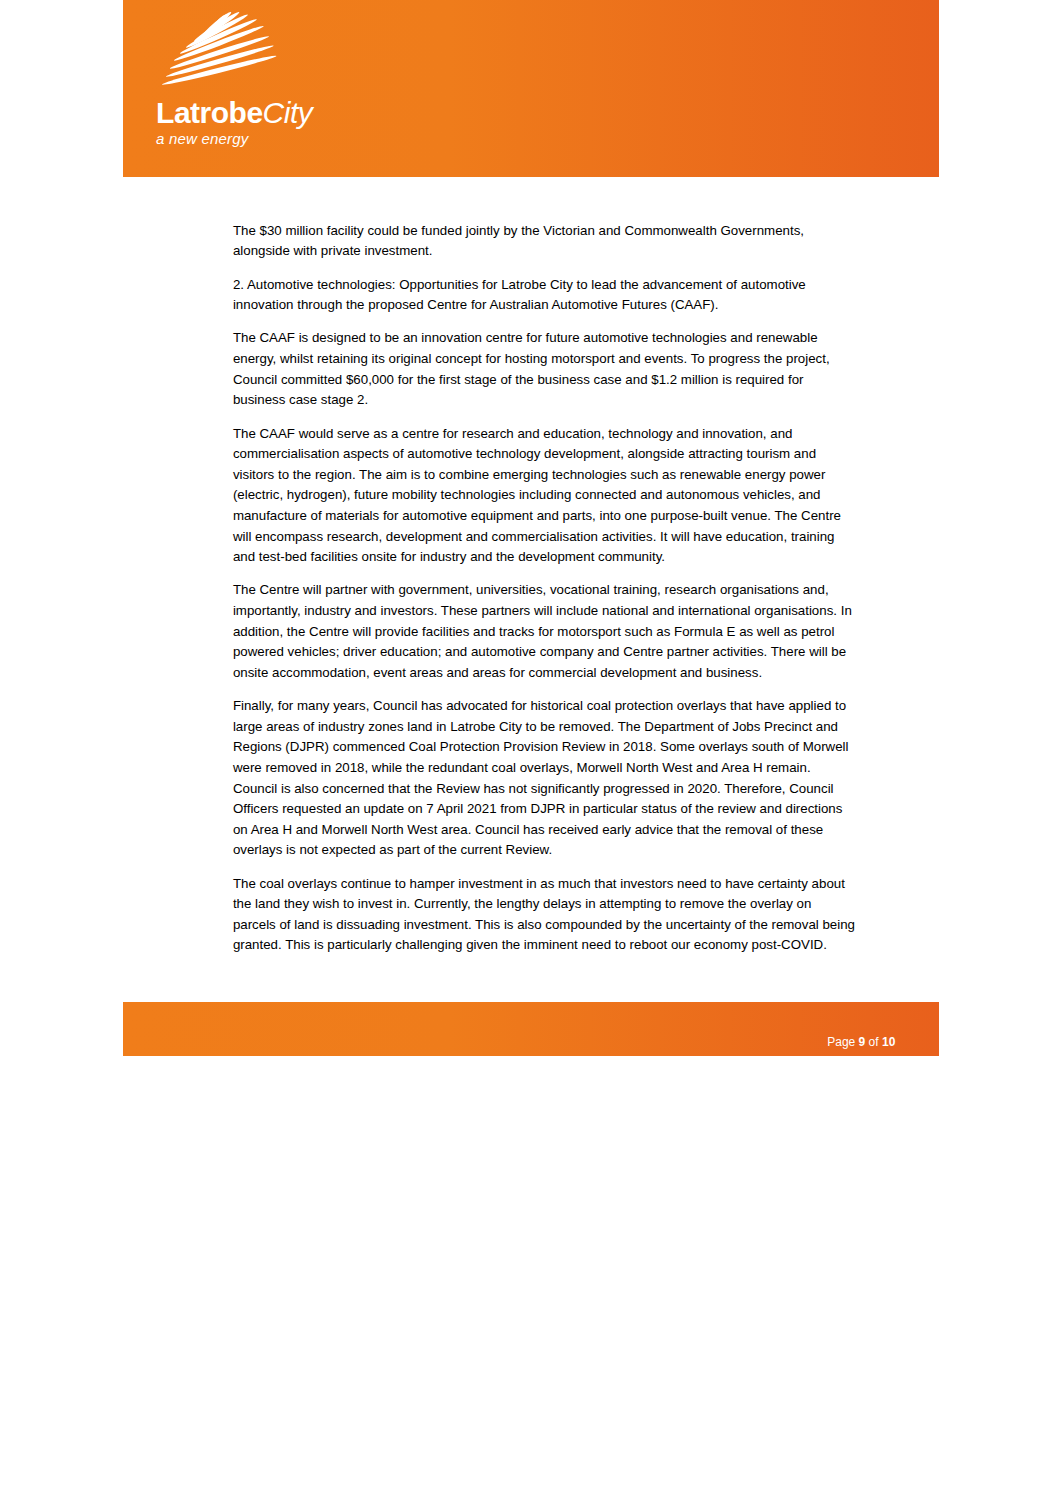LatrobeCity
a new energy
The $30 million facility could be funded jointly by the Victorian and Commonwealth Governments, alongside with private investment.
2. Automotive technologies: Opportunities for Latrobe City to lead the advancement of automotive innovation through the proposed Centre for Australian Automotive Futures (CAAF).
The CAAF is designed to be an innovation centre for future automotive technologies and renewable energy, whilst retaining its original concept for hosting motorsport and events. To progress the project, Council committed $60,000 for the first stage of the business case and $1.2 million is required for business case stage 2.
The CAAF would serve as a centre for research and education, technology and innovation, and commercialisation aspects of automotive technology development, alongside attracting tourism and visitors to the region. The aim is to combine emerging technologies such as renewable energy power (electric, hydrogen), future mobility technologies including connected and autonomous vehicles, and manufacture of materials for automotive equipment and parts, into one purpose-built venue. The Centre will encompass research, development and commercialisation activities. It will have education, training and test-bed facilities onsite for industry and the development community.
The Centre will partner with government, universities, vocational training, research organisations and, importantly, industry and investors. These partners will include national and international organisations. In addition, the Centre will provide facilities and tracks for motorsport such as Formula E as well as petrol powered vehicles; driver education; and automotive company and Centre partner activities. There will be onsite accommodation, event areas and areas for commercial development and business.
Finally, for many years, Council has advocated for historical coal protection overlays that have applied to large areas of industry zones land in Latrobe City to be removed. The Department of Jobs Precinct and Regions (DJPR) commenced Coal Protection Provision Review in 2018. Some overlays south of Morwell were removed in 2018, while the redundant coal overlays, Morwell North West and Area H remain. Council is also concerned that the Review has not significantly progressed in 2020. Therefore, Council Officers requested an update on 7 April 2021 from DJPR in particular status of the review and directions on Area H and Morwell North West area. Council has received early advice that the removal of these overlays is not expected as part of the current Review.
The coal overlays continue to hamper investment in as much that investors need to have certainty about the land they wish to invest in. Currently, the lengthy delays in attempting to remove the overlay on parcels of land is dissuading investment. This is also compounded by the uncertainty of the removal being granted. This is particularly challenging given the imminent need to reboot our economy post-COVID.
Page 9 of 10